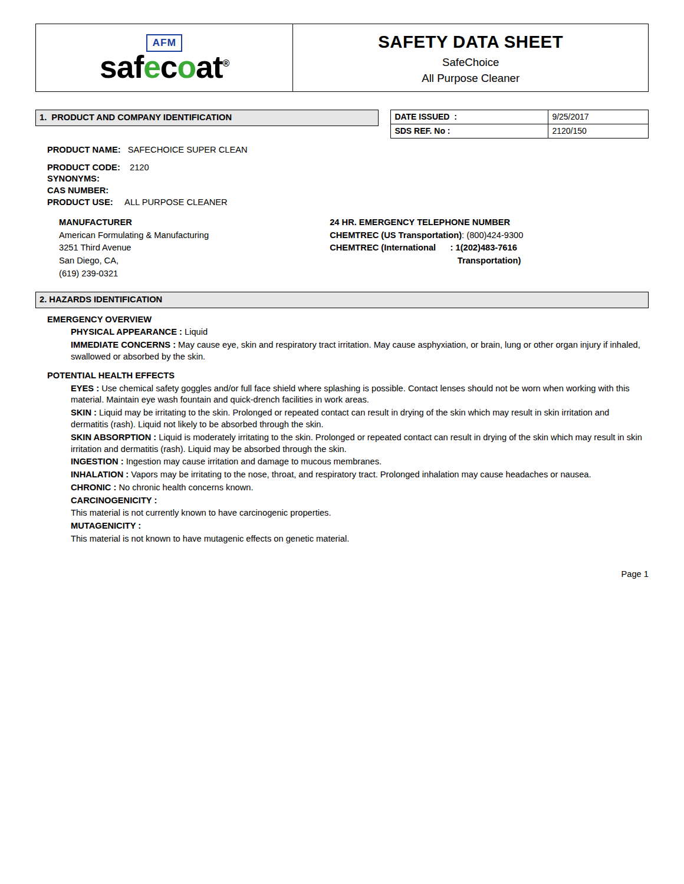| AFM saf e c o at ® | SAFETY DATA SHEET SafeChoice All Purpose Cleaner |
1. PRODUCT AND COMPANY IDENTIFICATION
| DATE ISSUED : | 9/25/2017 |
| SDS REF. No : | 2120/150 |
PRODUCT NAME: SAFECHOICE SUPER CLEAN
PRODUCT CODE: 2120
SYNONYMS:
CAS NUMBER:
PRODUCT USE: ALL PURPOSE CLEANER
MANUFACTURER
American Formulating & Manufacturing
3251 Third Avenue
San Diego, CA,
(619) 239-0321
24 HR. EMERGENCY TELEPHONE NUMBER
CHEMTREC (US Transportation): (800)424-9300
CHEMTREC (International : 1(202)483-7616
Transportation)
2. HAZARDS IDENTIFICATION
EMERGENCY OVERVIEW
PHYSICAL APPEARANCE : Liquid
IMMEDIATE CONCERNS : May cause eye, skin and respiratory tract irritation. May cause asphyxiation, or brain, lung or other organ injury if inhaled, swallowed or absorbed by the skin.
POTENTIAL HEALTH EFFECTS
EYES : Use chemical safety goggles and/or full face shield where splashing is possible. Contact lenses should not be worn when working with this material. Maintain eye wash fountain and quick-drench facilities in work areas.
SKIN : Liquid may be irritating to the skin. Prolonged or repeated contact can result in drying of the skin which may result in skin irritation and dermatitis (rash). Liquid not likely to be absorbed through the skin.
SKIN ABSORPTION : Liquid is moderately irritating to the skin. Prolonged or repeated contact can result in drying of the skin which may result in skin irritation and dermatitis (rash). Liquid may be absorbed through the skin.
INGESTION : Ingestion may cause irritation and damage to mucous membranes.
INHALATION : Vapors may be irritating to the nose, throat, and respiratory tract. Prolonged inhalation may cause headaches or nausea.
CHRONIC : No chronic health concerns known.
CARCINOGENICITY :
This material is not currently known to have carcinogenic properties.
MUTAGENICITY :
This material is not known to have mutagenic effects on genetic material.
Page 1